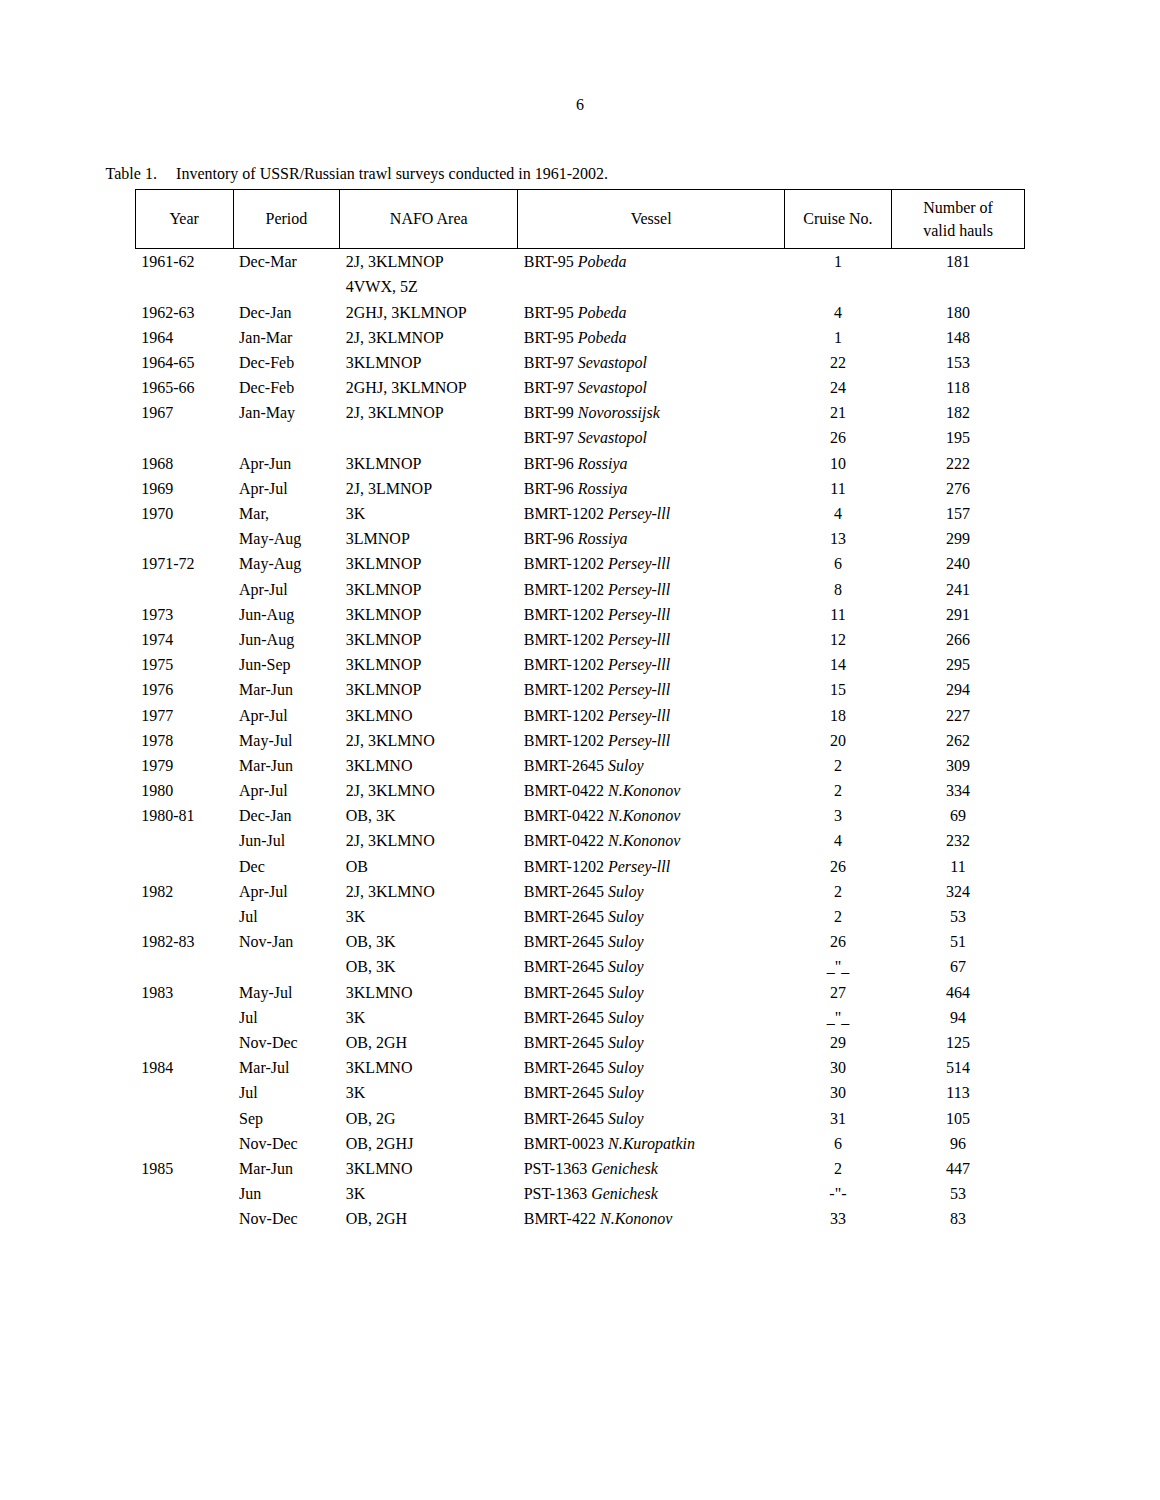6
Table 1. Inventory of USSR/Russian trawl surveys conducted in 1961-2002.
| Year | Period | NAFO Area | Vessel | Cruise No. | Number of valid hauls |
| --- | --- | --- | --- | --- | --- |
| 1961-62 | Dec-Mar | 2J, 3KLMNOP | BRT-95 Pobeda | 1 | 181 |
| | | 4VWX, 5Z | | | |
| 1962-63 | Dec-Jan | 2GHJ, 3KLMNOP | BRT-95 Pobeda | 4 | 180 |
| 1964 | Jan-Mar | 2J, 3KLMNOP | BRT-95 Pobeda | 1 | 148 |
| 1964-65 | Dec-Feb | 3KLMNOP | BRT-97 Sevastopol | 22 | 153 |
| 1965-66 | Dec-Feb | 2GHJ, 3KLMNOP | BRT-97 Sevastopol | 24 | 118 |
| 1967 | Jan-May | 2J, 3KLMNOP | BRT-99 Novorossijsk | 21 | 182 |
| | | | BRT-97 Sevastopol | 26 | 195 |
| 1968 | Apr-Jun | 3KLMNOP | BRT-96 Rossiya | 10 | 222 |
| 1969 | Apr-Jul | 2J, 3LMNOP | BRT-96 Rossiya | 11 | 276 |
| 1970 | Mar, | 3K | BMRT-1202 Persey-lll | 4 | 157 |
| | May-Aug | 3LMNOP | BRT-96 Rossiya | 13 | 299 |
| 1971-72 | May-Aug | 3KLMNOP | BMRT-1202 Persey-lll | 6 | 240 |
| | Apr-Jul | 3KLMNOP | BMRT-1202 Persey-lll | 8 | 241 |
| 1973 | Jun-Aug | 3KLMNOP | BMRT-1202 Persey-lll | 11 | 291 |
| 1974 | Jun-Aug | 3KLMNOP | BMRT-1202 Persey-lll | 12 | 266 |
| 1975 | Jun-Sep | 3KLMNOP | BMRT-1202 Persey-lll | 14 | 295 |
| 1976 | Mar-Jun | 3KLMNOP | BMRT-1202 Persey-lll | 15 | 294 |
| 1977 | Apr-Jul | 3KLMNO | BMRT-1202 Persey-lll | 18 | 227 |
| 1978 | May-Jul | 2J, 3KLMNO | BMRT-1202 Persey-lll | 20 | 262 |
| 1979 | Mar-Jun | 3KLMNO | BMRT-2645 Suloy | 2 | 309 |
| 1980 | Apr-Jul | 2J, 3KLMNO | BMRT-0422 N.Kononov | 2 | 334 |
| 1980-81 | Dec-Jan | OB, 3K | BMRT-0422 N.Kononov | 3 | 69 |
| | Jun-Jul | 2J, 3KLMNO | BMRT-0422 N.Kononov | 4 | 232 |
| | Dec | OB | BMRT-1202 Persey-lll | 26 | 11 |
| 1982 | Apr-Jul | 2J, 3KLMNO | BMRT-2645 Suloy | 2 | 324 |
| | Jul | 3K | BMRT-2645 Suloy | 2 | 53 |
| 1982-83 | Nov-Jan | OB, 3K | BMRT-2645 Suloy | 26 | 51 |
| | | OB, 3K | BMRT-2645 Suloy | _"_ | 67 |
| 1983 | May-Jul | 3KLMNO | BMRT-2645 Suloy | 27 | 464 |
| | Jul | 3K | BMRT-2645 Suloy | _"_ | 94 |
| | Nov-Dec | OB, 2GH | BMRT-2645 Suloy | 29 | 125 |
| 1984 | Mar-Jul | 3KLMNO | BMRT-2645 Suloy | 30 | 514 |
| | Jul | 3K | BMRT-2645 Suloy | 30 | 113 |
| | Sep | OB, 2G | BMRT-2645 Suloy | 31 | 105 |
| | Nov-Dec | OB, 2GHJ | BMRT-0023 N.Kuropatkin | 6 | 96 |
| 1985 | Mar-Jun | 3KLMNO | PST-1363 Genichesk | 2 | 447 |
| | Jun | 3K | PST-1363 Genichesk | -"- | 53 |
| | Nov-Dec | OB, 2GH | BMRT-422 N.Kononov | 33 | 83 |